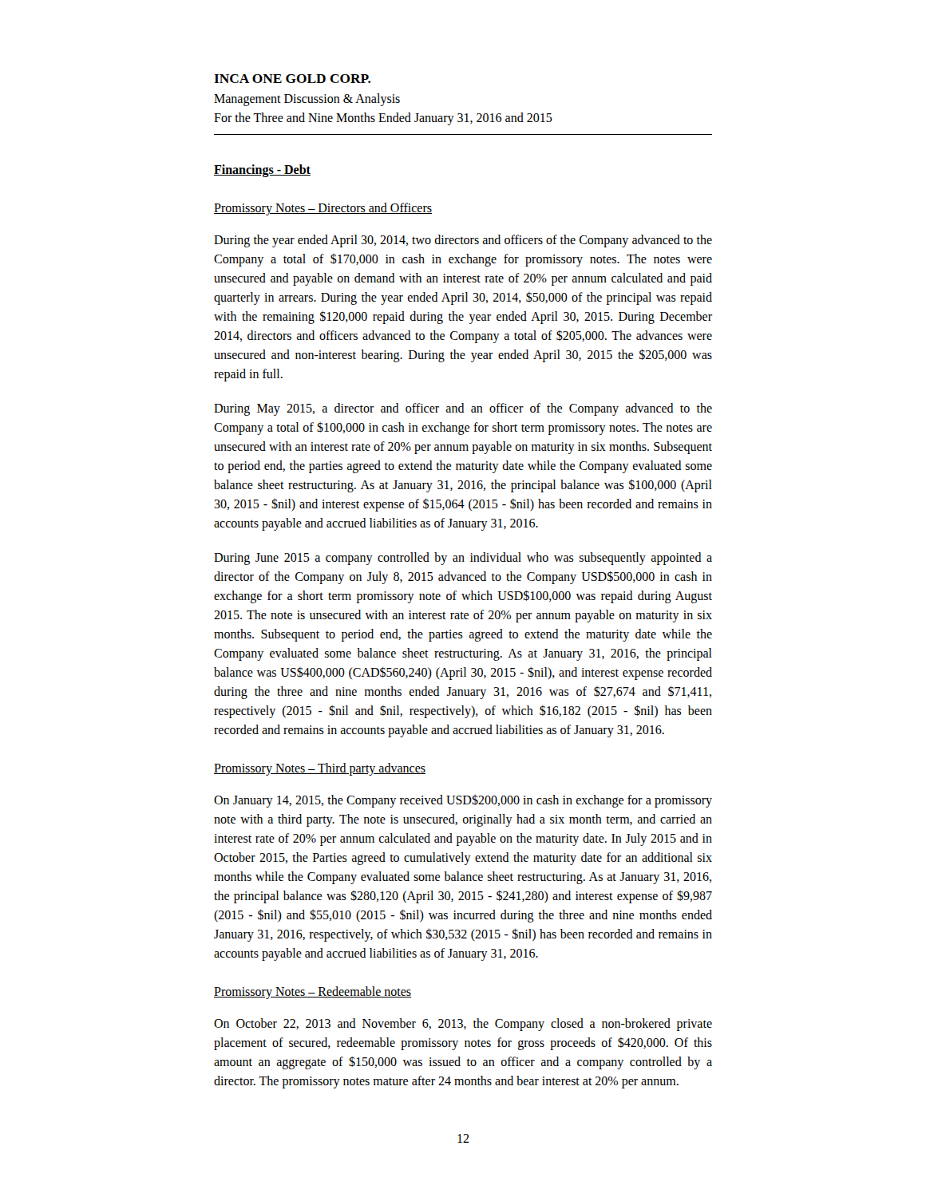INCA ONE GOLD CORP.
Management Discussion & Analysis
For the Three and Nine Months Ended January 31, 2016 and 2015
Financings - Debt
Promissory Notes – Directors and Officers
During the year ended April 30, 2014, two directors and officers of the Company advanced to the Company a total of $170,000 in cash in exchange for promissory notes. The notes were unsecured and payable on demand with an interest rate of 20% per annum calculated and paid quarterly in arrears. During the year ended April 30, 2014, $50,000 of the principal was repaid with the remaining $120,000 repaid during the year ended April 30, 2015. During December 2014, directors and officers advanced to the Company a total of $205,000. The advances were unsecured and non-interest bearing. During the year ended April 30, 2015 the $205,000 was repaid in full.
During May 2015, a director and officer and an officer of the Company advanced to the Company a total of $100,000 in cash in exchange for short term promissory notes. The notes are unsecured with an interest rate of 20% per annum payable on maturity in six months. Subsequent to period end, the parties agreed to extend the maturity date while the Company evaluated some balance sheet restructuring. As at January 31, 2016, the principal balance was $100,000 (April 30, 2015 - $nil) and interest expense of $15,064 (2015 - $nil) has been recorded and remains in accounts payable and accrued liabilities as of January 31, 2016.
During June 2015 a company controlled by an individual who was subsequently appointed a director of the Company on July 8, 2015 advanced to the Company USD$500,000 in cash in exchange for a short term promissory note of which USD$100,000 was repaid during August 2015. The note is unsecured with an interest rate of 20% per annum payable on maturity in six months. Subsequent to period end, the parties agreed to extend the maturity date while the Company evaluated some balance sheet restructuring. As at January 31, 2016, the principal balance was US$400,000 (CAD$560,240) (April 30, 2015 - $nil), and interest expense recorded during the three and nine months ended January 31, 2016 was of $27,674 and $71,411, respectively (2015 - $nil and $nil, respectively), of which $16,182 (2015 - $nil) has been recorded and remains in accounts payable and accrued liabilities as of January 31, 2016.
Promissory Notes – Third party advances
On January 14, 2015, the Company received USD$200,000 in cash in exchange for a promissory note with a third party. The note is unsecured, originally had a six month term, and carried an interest rate of 20% per annum calculated and payable on the maturity date. In July 2015 and in October 2015, the Parties agreed to cumulatively extend the maturity date for an additional six months while the Company evaluated some balance sheet restructuring. As at January 31, 2016, the principal balance was $280,120 (April 30, 2015 - $241,280) and interest expense of $9,987 (2015 - $nil) and $55,010 (2015 - $nil) was incurred during the three and nine months ended January 31, 2016, respectively, of which $30,532 (2015 - $nil) has been recorded and remains in accounts payable and accrued liabilities as of January 31, 2016.
Promissory Notes – Redeemable notes
On October 22, 2013 and November 6, 2013, the Company closed a non-brokered private placement of secured, redeemable promissory notes for gross proceeds of $420,000. Of this amount an aggregate of $150,000 was issued to an officer and a company controlled by a director. The promissory notes mature after 24 months and bear interest at 20% per annum.
12